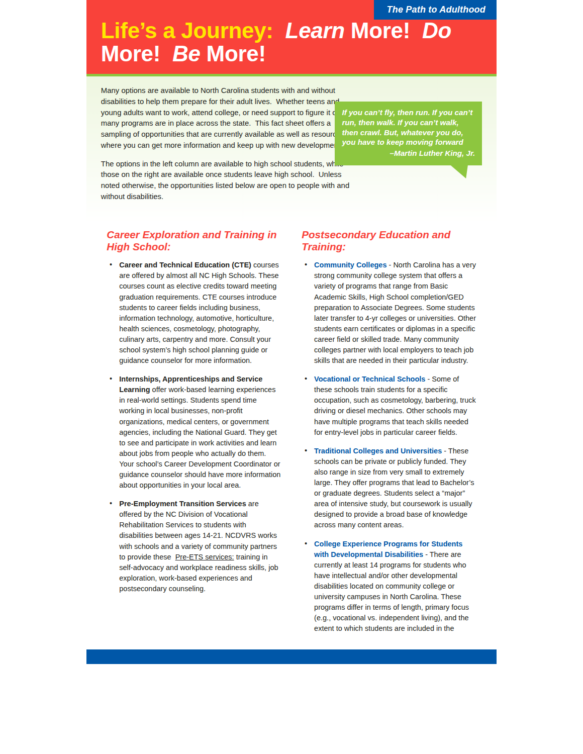The Path to Adulthood
Life’s a Journey: Learn More! Do More! Be More!
If you can’t fly, then run. If you can’t run, then walk. If you can’t walk, then crawl. But, whatever you do, you have to keep moving forward –Martin Luther King, Jr.
Many options are available to North Carolina students with and without disabilities to help them prepare for their adult lives. Whether teens and young adults want to work, attend college, or need support to figure it out, many programs are in place across the state. This fact sheet offers a sampling of opportunities that are currently available as well as resources where you can get more information and keep up with new developments.
The options in the left column are available to high school students, while those on the right are available once students leave high school. Unless noted otherwise, the opportunities listed below are open to people with and without disabilities.
Career Exploration and Training in High School:
Career and Technical Education (CTE) courses are offered by almost all NC High Schools. These courses count as elective credits toward meeting graduation requirements. CTE courses introduce students to career fields including business, information technology, automotive, horticulture, health sciences, cosmetology, photography, culinary arts, carpentry and more. Consult your school system’s high school planning guide or guidance counselor for more information.
Internships, Apprenticeships and Service Learning offer work-based learning experiences in real-world settings. Students spend time working in local businesses, non-profit organizations, medical centers, or government agencies, including the National Guard. They get to see and participate in work activities and learn about jobs from people who actually do them. Your school’s Career Development Coordinator or guidance counselor should have more information about opportunities in your local area.
Pre-Employment Transition Services are offered by the NC Division of Vocational Rehabilitation Services to students with disabilities between ages 14-21. NCDVRS works with schools and a variety of community partners to provide these Pre-ETS services: training in self-advocacy and workplace readiness skills, job exploration, work-based experiences and postsecondary counseling.
Postsecondary Education and Training:
Community Colleges - North Carolina has a very strong community college system that offers a variety of programs that range from Basic Academic Skills, High School completion/GED preparation to Associate Degrees. Some students later transfer to 4-yr colleges or universities. Other students earn certificates or diplomas in a specific career field or skilled trade. Many community colleges partner with local employers to teach job skills that are needed in their particular industry.
Vocational or Technical Schools - Some of these schools train students for a specific occupation, such as cosmetology, barbering, truck driving or diesel mechanics. Other schools may have multiple programs that teach skills needed for entry-level jobs in particular career fields.
Traditional Colleges and Universities - These schools can be private or publicly funded. They also range in size from very small to extremely large. They offer programs that lead to Bachelor’s or graduate degrees. Students select a “major” area of intensive study, but coursework is usually designed to provide a broad base of knowledge across many content areas.
College Experience Programs for Students with Developmental Disabilities - There are currently at least 14 programs for students who have intellectual and/or other developmental disabilities located on community college or university campuses in North Carolina. These programs differ in terms of length, primary focus (e.g., vocational vs. independent living), and the extent to which students are included in the